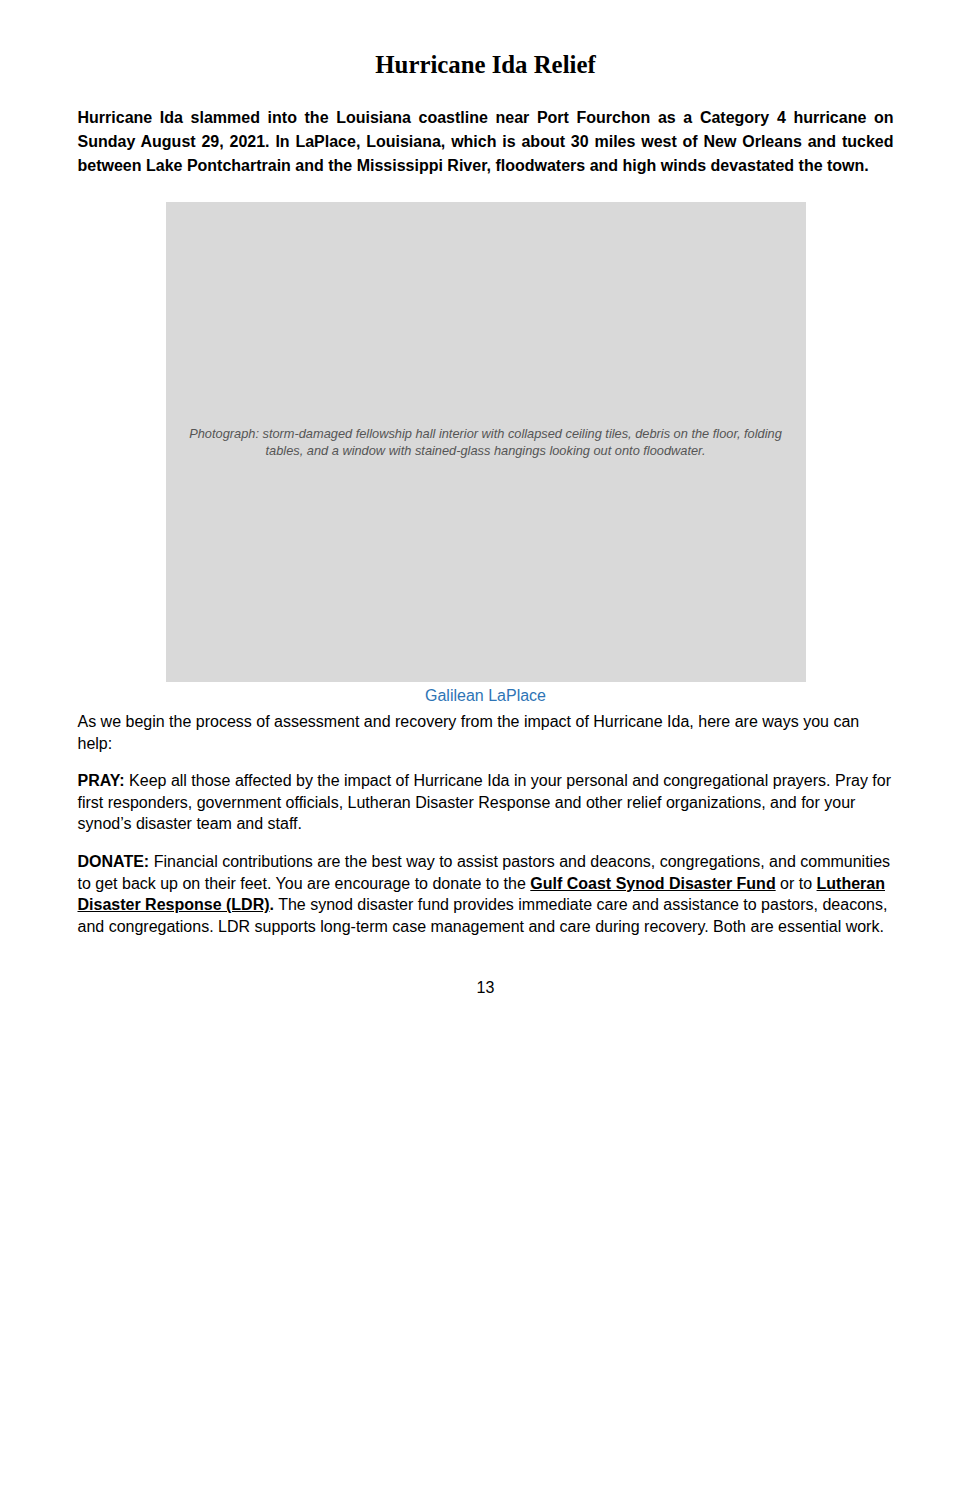Hurricane Ida Relief
Hurricane Ida slammed into the Louisiana coastline near Port Fourchon as a Category 4 hurricane on Sunday August 29, 2021. In LaPlace, Louisiana, which is about 30 miles west of New Orleans and tucked between Lake Pontchartrain and the Mississippi River, floodwaters and high winds devastated the town.
Galilean LaPlace
As we begin the process of assessment and recovery from the impact of Hurricane Ida, here are ways you can help:
PRAY: Keep all those affected by the impact of Hurricane Ida in your personal and congregational prayers. Pray for first responders, government officials, Lutheran Disaster Response and other relief organizations, and for your synod’s disaster team and staff.
DONATE: Financial contributions are the best way to assist pastors and deacons, congregations, and communities to get back up on their feet. You are encourage to donate to the Gulf Coast Synod Disaster Fund or to Lutheran Disaster Response (LDR). The synod disaster fund provides immediate care and assistance to pastors, deacons, and congregations. LDR supports long-term case management and care during recovery. Both are essential work.
13